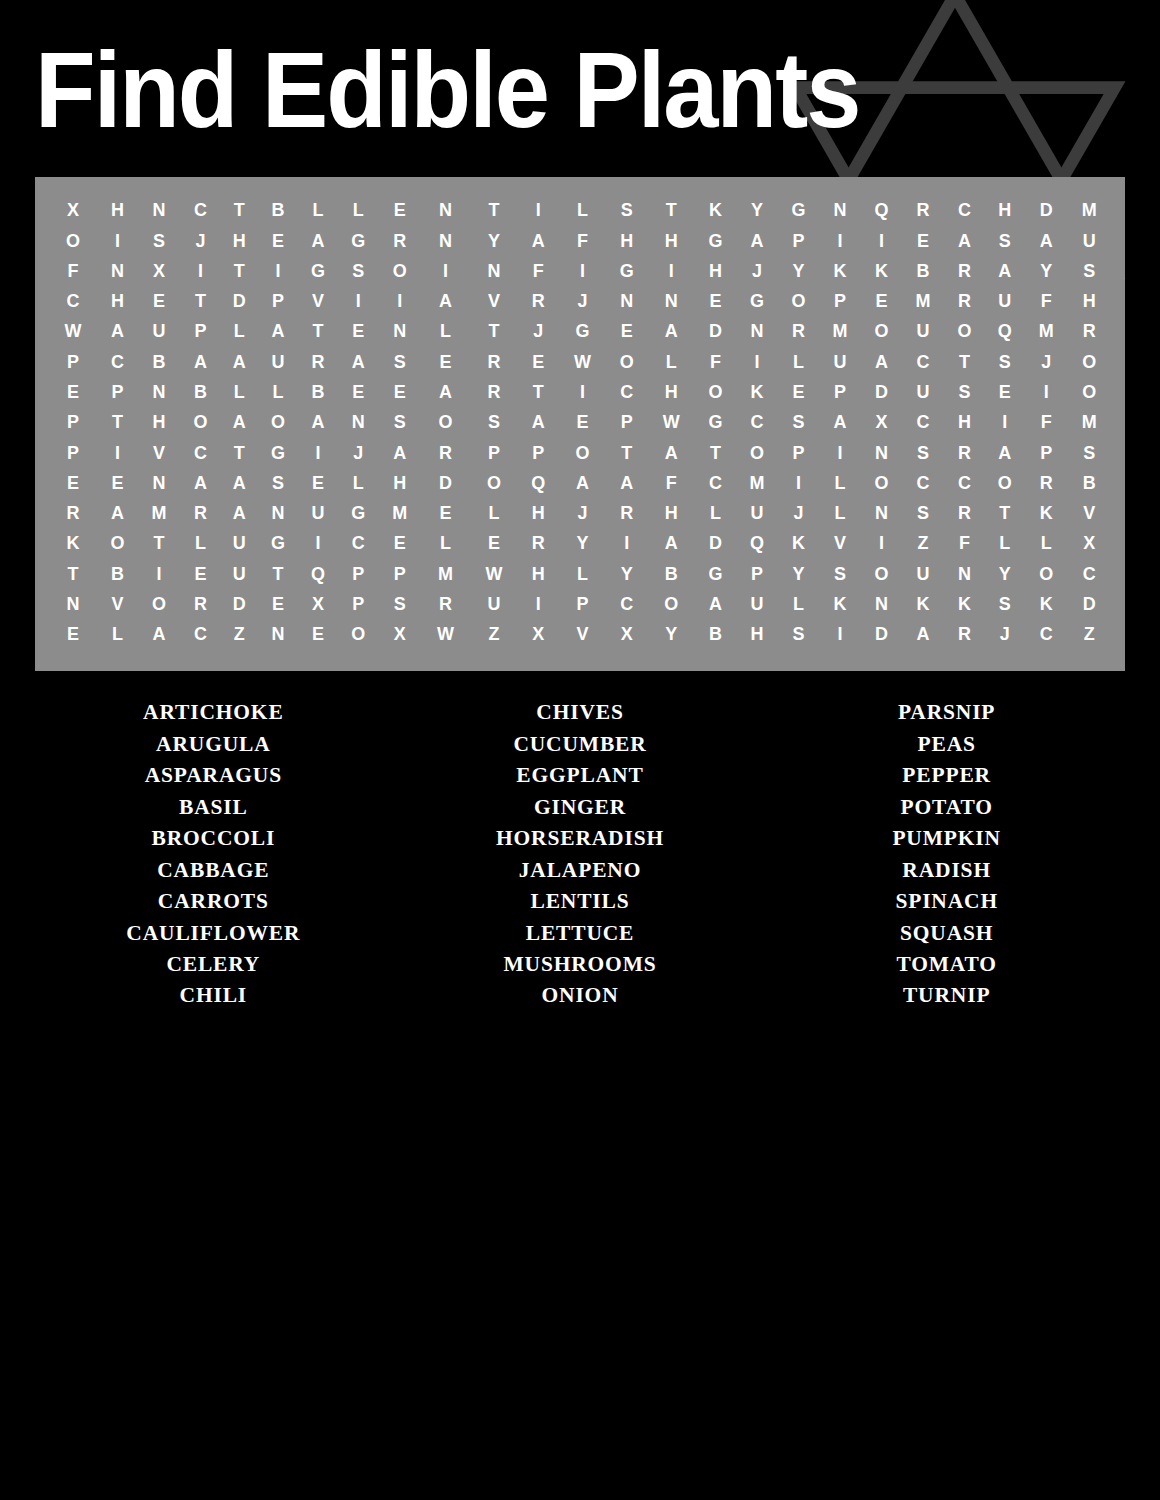Find Edible Plants
| X | H | N | C | T | B | L | L | E | N | T | I | L | S | T | K | Y | G | N | Q | R | C | H | D | M |
| O | I | S | J | H | E | A | G | R | N | Y | A | F | H | H | G | A | P | I | I | E | A | S | A | U |
| F | N | X | I | T | I | G | S | O | I | N | F | I | G | I | H | J | Y | K | K | B | R | A | Y | S |
| C | H | E | T | D | P | V | I | I | A | V | R | J | N | N | E | G | O | P | E | M | R | U | F | H |
| W | A | U | P | L | A | T | E | N | L | T | J | G | E | A | D | N | R | M | O | U | O | Q | M | R |
| P | C | B | A | A | U | R | A | S | E | R | E | W | O | L | F | I | L | U | A | C | T | S | J | O |
| E | P | N | B | L | L | B | E | E | A | R | T | I | C | H | O | K | E | P | D | U | S | E | I | O |
| P | T | H | O | A | O | A | N | S | O | S | A | E | P | W | G | C | S | A | X | C | H | I | F | M |
| P | I | V | C | T | G | I | J | A | R | P | P | O | T | A | T | O | P | I | N | S | R | A | P | S |
| E | E | N | A | A | S | E | L | H | D | O | Q | A | A | F | C | M | I | L | O | C | C | O | R | B |
| R | A | M | R | A | N | U | G | M | E | L | H | J | R | H | L | U | J | L | N | S | R | T | K | V |
| K | O | T | L | U | G | I | C | E | L | E | R | Y | I | A | D | Q | K | V | I | Z | F | L | L | X |
| T | B | I | E | U | T | Q | P | P | M | W | H | L | Y | B | G | P | Y | S | O | U | N | Y | O | C |
| N | V | O | R | D | E | X | P | S | R | U | I | P | C | O | A | U | L | K | N | K | K | S | K | D |
| E | L | A | C | Z | N | E | O | X | W | Z | X | V | X | Y | B | H | S | I | D | A | R | J | C | Z |
ARTICHOKE
ARUGULA
ASPARAGUS
BASIL
BROCCOLI
CABBAGE
CARROTS
CAULIFLOWER
CELERY
CHILI
CHIVES
CUCUMBER
EGGPLANT
GINGER
HORSERADISH
JALAPENO
LENTILS
LETTUCE
MUSHROOMS
ONION
PARSNIP
PEAS
PEPPER
POTATO
PUMPKIN
RADISH
SPINACH
SQUASH
TOMATO
TURNIP